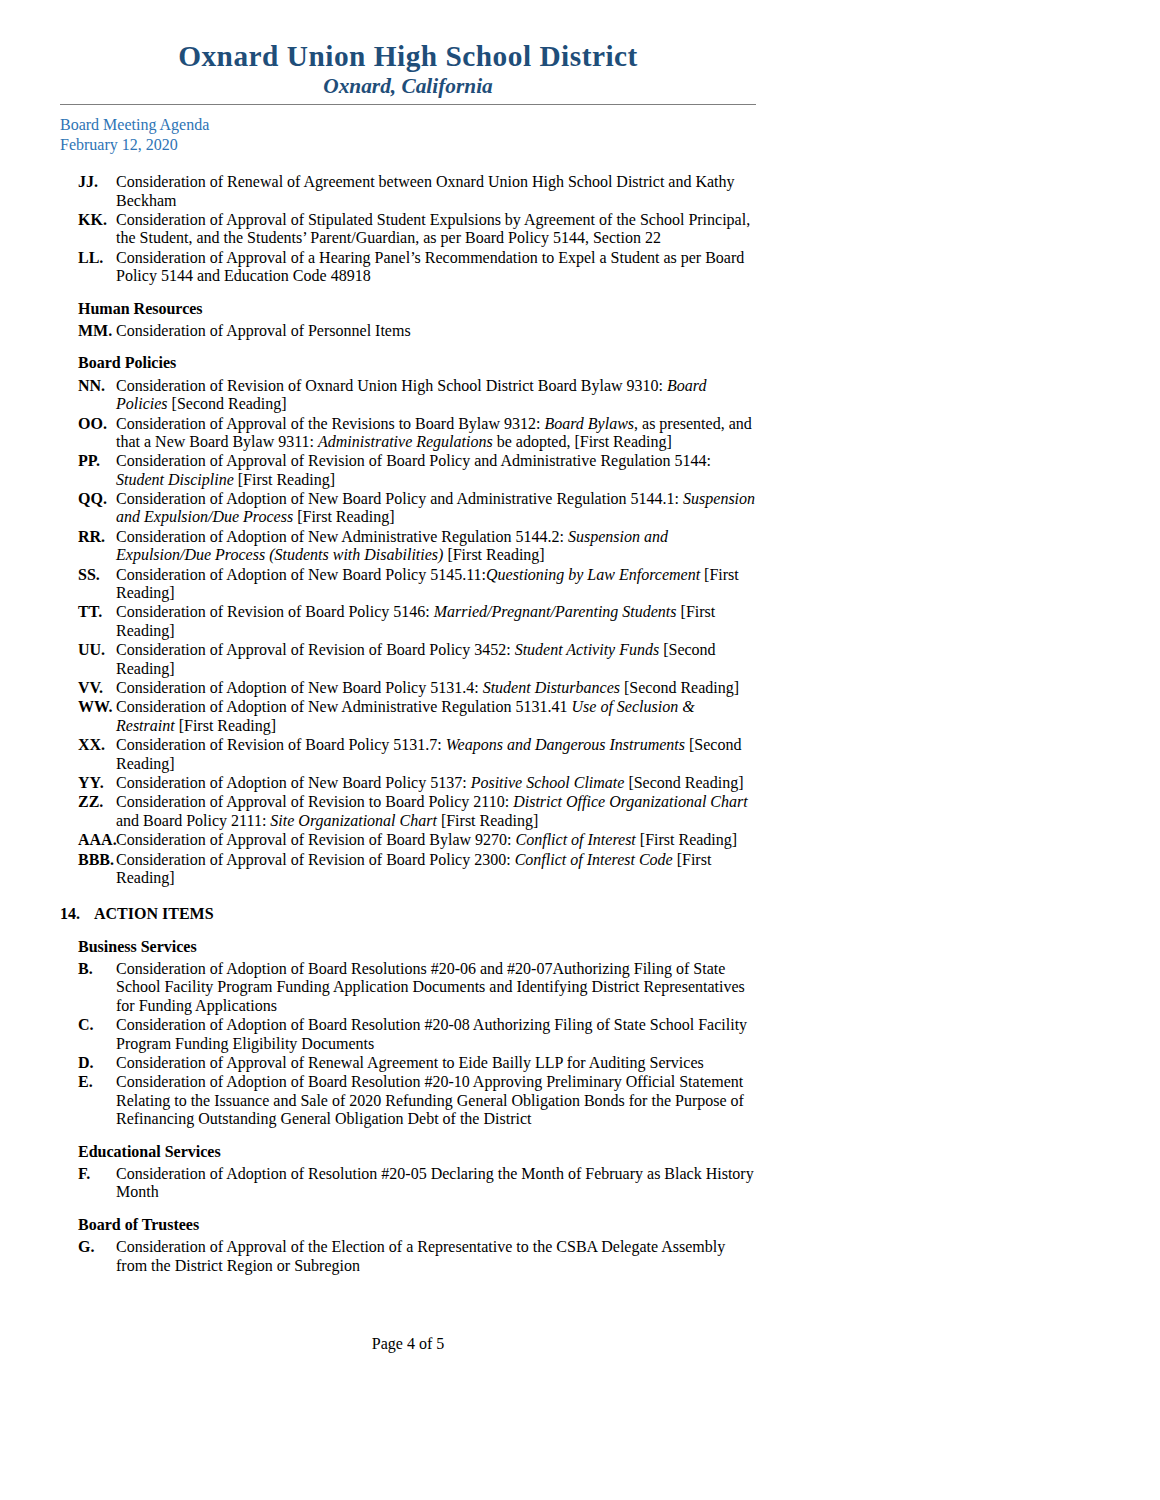Oxnard Union High School District
Oxnard, California
Board Meeting Agenda
February 12, 2020
JJ. Consideration of Renewal of Agreement between Oxnard Union High School District and Kathy Beckham
KK. Consideration of Approval of Stipulated Student Expulsions by Agreement of the School Principal, the Student, and the Students’ Parent/Guardian, as per Board Policy 5144, Section 22
LL. Consideration of Approval of a Hearing Panel’s Recommendation to Expel a Student as per Board Policy 5144 and Education Code 48918
Human Resources
MM. Consideration of Approval of Personnel Items
Board Policies
NN. Consideration of Revision of Oxnard Union High School District Board Bylaw 9310: Board Policies [Second Reading]
OO. Consideration of Approval of the Revisions to Board Bylaw 9312: Board Bylaws, as presented, and that a New Board Bylaw 9311: Administrative Regulations be adopted, [First Reading]
PP. Consideration of Approval of Revision of Board Policy and Administrative Regulation 5144: Student Discipline [First Reading]
QQ. Consideration of Adoption of New Board Policy and Administrative Regulation 5144.1: Suspension and Expulsion/Due Process [First Reading]
RR. Consideration of Adoption of New Administrative Regulation 5144.2: Suspension and Expulsion/Due Process (Students with Disabilities) [First Reading]
SS. Consideration of Adoption of New Board Policy 5145.11:Questioning by Law Enforcement [First Reading]
TT. Consideration of Revision of Board Policy 5146: Married/Pregnant/Parenting Students [First Reading]
UU. Consideration of Approval of Revision of Board Policy 3452: Student Activity Funds [Second Reading]
VV. Consideration of Adoption of New Board Policy 5131.4: Student Disturbances [Second Reading]
WW. Consideration of Adoption of New Administrative Regulation 5131.41 Use of Seclusion & Restraint [First Reading]
XX. Consideration of Revision of Board Policy 5131.7: Weapons and Dangerous Instruments [Second Reading]
YY. Consideration of Adoption of New Board Policy 5137: Positive School Climate [Second Reading]
ZZ. Consideration of Approval of Revision to Board Policy 2110: District Office Organizational Chart and Board Policy 2111: Site Organizational Chart [First Reading]
AAA. Consideration of Approval of Revision of Board Bylaw 9270: Conflict of Interest [First Reading]
BBB. Consideration of Approval of Revision of Board Policy 2300: Conflict of Interest Code [First Reading]
14. ACTION ITEMS
Business Services
B. Consideration of Adoption of Board Resolutions #20-06 and #20-07Authorizing Filing of State School Facility Program Funding Application Documents and Identifying District Representatives for Funding Applications
C. Consideration of Adoption of Board Resolution #20-08 Authorizing Filing of State School Facility Program Funding Eligibility Documents
D. Consideration of Approval of Renewal Agreement to Eide Bailly LLP for Auditing Services
E. Consideration of Adoption of Board Resolution #20-10 Approving Preliminary Official Statement Relating to the Issuance and Sale of 2020 Refunding General Obligation Bonds for the Purpose of Refinancing Outstanding General Obligation Debt of the District
Educational Services
F. Consideration of Adoption of Resolution #20-05 Declaring the Month of February as Black History Month
Board of Trustees
G. Consideration of Approval of the Election of a Representative to the CSBA Delegate Assembly from the District Region or Subregion
Page 4 of 5